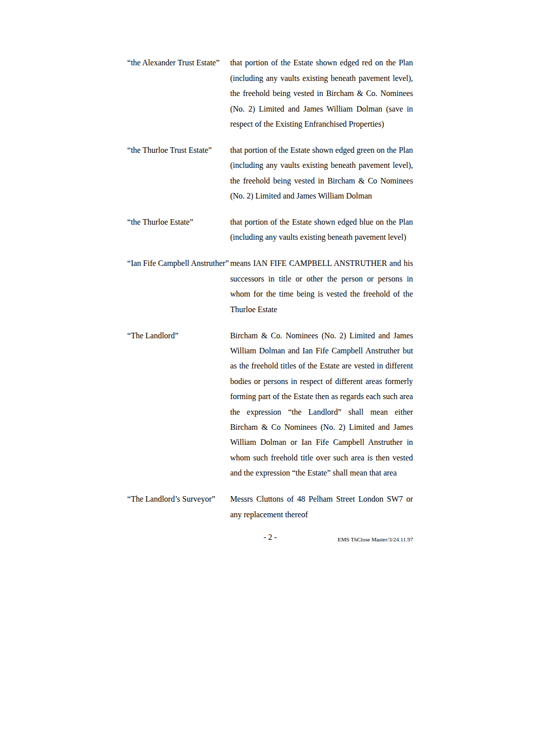| “the Alexander Trust Estate” | that portion of the Estate shown edged red on the Plan (including any vaults existing beneath pavement level), the freehold being vested in Bircham & Co. Nominees (No. 2) Limited and James William Dolman (save in respect of the Existing Enfranchised Properties) |
| “the Thurloe Trust Estate” | that portion of the Estate shown edged green on the Plan (including any vaults existing beneath pavement level), the freehold being vested in Bircham & Co Nominees (No. 2) Limited and James William Dolman |
| “the Thurloe Estate” | that portion of the Estate shown edged blue on the Plan (including any vaults existing beneath pavement level) |
| “Ian Fife Campbell Anstruther” | means IAN FIFE CAMPBELL ANSTRUTHER and his successors in title or other the person or persons in whom for the time being is vested the freehold of the Thurloe Estate |
| “The Landlord” | Bircham & Co. Nominees (No. 2) Limited and James William Dolman and Ian Fife Campbell Anstruther but as the freehold titles of the Estate are vested in different bodies or persons in respect of different areas formerly forming part of the Estate then as regards each such area the expression “the Landlord” shall mean either Bircham & Co Nominees (No. 2) Limited and James William Dolman or Ian Fife Campbell Anstruther in whom such freehold title over such area is then vested and the expression “the Estate” shall mean that area |
| “The Landlord’s Surveyor” | Messrs Cluttons of 48 Pelham Street London SW7 or any replacement thereof |
- 2 -
EMS ThClose Master/3/24.11.97